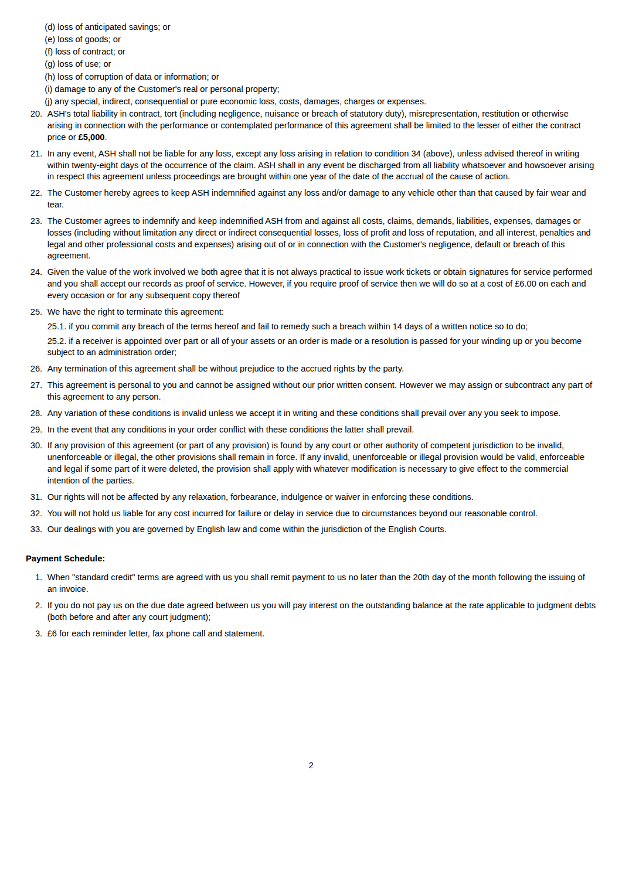(d) loss of anticipated savings; or
(e) loss of goods; or
(f) loss of contract; or
(g) loss of use; or
(h) loss of corruption of data or information; or
(i) damage to any of the Customer's real or personal property;
(j) any special, indirect, consequential or pure economic loss, costs, damages, charges or expenses.
ASH's total liability in contract, tort (including negligence, nuisance or breach of statutory duty), misrepresentation, restitution or otherwise arising in connection with the performance or contemplated performance of this agreement shall be limited to the lesser of either the contract price or £5,000.
In any event, ASH shall not be liable for any loss, except any loss arising in relation to condition 34 (above), unless advised thereof in writing within twenty-eight days of the occurrence of the claim. ASH shall in any event be discharged from all liability whatsoever and howsoever arising in respect this agreement unless proceedings are brought within one year of the date of the accrual of the cause of action.
The Customer hereby agrees to keep ASH indemnified against any loss and/or damage to any vehicle other than that caused by fair wear and tear.
The Customer agrees to indemnify and keep indemnified ASH from and against all costs, claims, demands, liabilities, expenses, damages or losses (including without limitation any direct or indirect consequential losses, loss of profit and loss of reputation, and all interest, penalties and legal and other professional costs and expenses) arising out of or in connection with the Customer's negligence, default or breach of this agreement.
Given the value of the work involved we both agree that it is not always practical to issue work tickets or obtain signatures for service performed and you shall accept our records as proof of service. However, if you require proof of service then we will do so at a cost of £6.00 on each and every occasion or for any subsequent copy thereof
We have the right to terminate this agreement:
25.1. if you commit any breach of the terms hereof and fail to remedy such a breach within 14 days of a written notice so to do;
25.2. if a receiver is appointed over part or all of your assets or an order is made or a resolution is passed for your winding up or you become subject to an administration order;
Any termination of this agreement shall be without prejudice to the accrued rights by the party.
This agreement is personal to you and cannot be assigned without our prior written consent. However we may assign or subcontract any part of this agreement to any person.
Any variation of these conditions is invalid unless we accept it in writing and these conditions shall prevail over any you seek to impose.
In the event that any conditions in your order conflict with these conditions the latter shall prevail.
If any provision of this agreement (or part of any provision) is found by any court or other authority of competent jurisdiction to be invalid, unenforceable or illegal, the other provisions shall remain in force. If any invalid, unenforceable or illegal provision would be valid, enforceable and legal if some part of it were deleted, the provision shall apply with whatever modification is necessary to give effect to the commercial intention of the parties.
Our rights will not be affected by any relaxation, forbearance, indulgence or waiver in enforcing these conditions.
You will not hold us liable for any cost incurred for failure or delay in service due to circumstances beyond our reasonable control.
Our dealings with you are governed by English law and come within the jurisdiction of the English Courts.
Payment Schedule:
When "standard credit" terms are agreed with us you shall remit payment to us no later than the 20th day of the month following the issuing of an invoice.
If you do not pay us on the due date agreed between us you will pay interest on the outstanding balance at the rate applicable to judgment debts (both before and after any court judgment);
£6 for each reminder letter, fax phone call and statement.
2